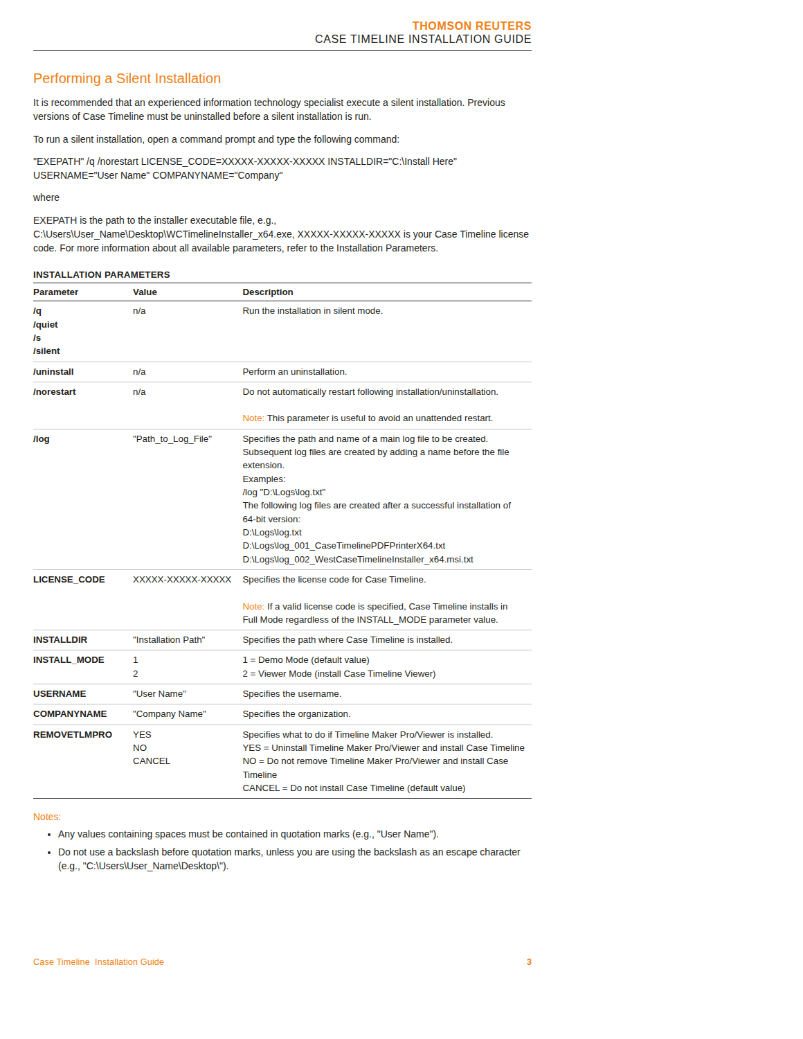THOMSON REUTERS
CASE TIMELINE INSTALLATION GUIDE
Performing a Silent Installation
It is recommended that an experienced information technology specialist execute a silent installation. Previous versions of Case Timeline must be uninstalled before a silent installation is run.
To run a silent installation, open a command prompt and type the following command:
"EXEPATH" /q /norestart LICENSE_CODE=XXXXX-XXXXX-XXXXX INSTALLDIR="C:\Install Here" USERNAME="User Name" COMPANYNAME="Company"
where
EXEPATH is the path to the installer executable file, e.g., C:\Users\User_Name\Desktop\WCTimelineInstaller_x64.exe, XXXXX-XXXXX-XXXXX is your Case Timeline license code. For more information about all available parameters, refer to the Installation Parameters.
INSTALLATION PARAMETERS
| Parameter | Value | Description |
| --- | --- | --- |
| /q /quiet /s /silent | n/a | Run the installation in silent mode. |
| /uninstall | n/a | Perform an uninstallation. |
| /norestart | n/a | Do not automatically restart following installation/uninstallation. Note: This parameter is useful to avoid an unattended restart. |
| /log | "Path_to_Log_File" | Specifies the path and name of a main log file to be created. Subsequent log files are created by adding a name before the file extension. Examples: /log "D:\Logs\log.txt" The following log files are created after a successful installation of 64-bit version: D:\Logs\log.txt D:\Logs\log_001_CaseTimelinePDFPrinterX64.txt D:\Logs\log_002_WestCaseTimelineInstaller_x64.msi.txt |
| LICENSE_CODE | XXXXX-XXXXX-XXXXX | Specifies the license code for Case Timeline. Note: If a valid license code is specified, Case Timeline installs in Full Mode regardless of the INSTALL_MODE parameter value. |
| INSTALLDIR | "Installation Path" | Specifies the path where Case Timeline is installed. |
| INSTALL_MODE | 1 2 | 1 = Demo Mode (default value) 2 = Viewer Mode (install Case Timeline Viewer) |
| USERNAME | "User Name" | Specifies the username. |
| COMPANYNAME | "Company Name" | Specifies the organization. |
| REMOVETLMPRO | YES NO CANCEL | Specifies what to do if Timeline Maker Pro/Viewer is installed. YES = Uninstall Timeline Maker Pro/Viewer and install Case Timeline NO = Do not remove Timeline Maker Pro/Viewer and install Case Timeline CANCEL = Do not install Case Timeline (default value) |
Notes:
Any values containing spaces must be contained in quotation marks (e.g., "User Name").
Do not use a backslash before quotation marks, unless you are using the backslash as an escape character (e.g., "C:\Users\User_Name\Desktop\").
Case Timeline Installation Guide
3